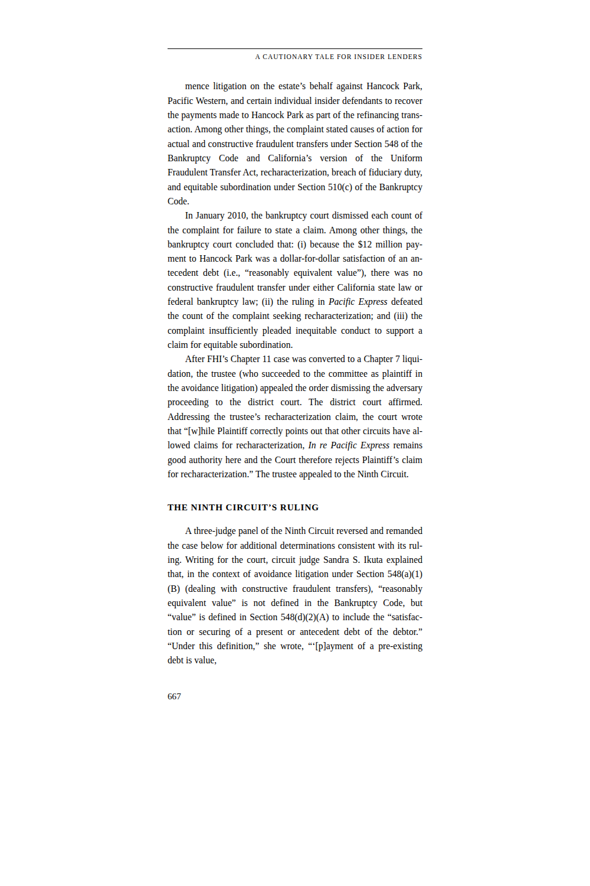A Cautionary Tale for Insider Lenders
mence litigation on the estate’s behalf against Hancock Park, Pacific Western, and certain individual insider defendants to recover the payments made to Hancock Park as part of the refinancing transaction. Among other things, the complaint stated causes of action for actual and constructive fraudulent transfers under Section 548 of the Bankruptcy Code and California’s version of the Uniform Fraudulent Transfer Act, recharacterization, breach of fiduciary duty, and equitable subordination under Section 510(c) of the Bankruptcy Code.
In January 2010, the bankruptcy court dismissed each count of the complaint for failure to state a claim. Among other things, the bankruptcy court concluded that: (i) because the $12 million payment to Hancock Park was a dollar-for-dollar satisfaction of an antecedent debt (i.e., “reasonably equivalent value”), there was no constructive fraudulent transfer under either California state law or federal bankruptcy law; (ii) the ruling in Pacific Express defeated the count of the complaint seeking recharacterization; and (iii) the complaint insufficiently pleaded inequitable conduct to support a claim for equitable subordination.
After FHI’s Chapter 11 case was converted to a Chapter 7 liquidation, the trustee (who succeeded to the committee as plaintiff in the avoidance litigation) appealed the order dismissing the adversary proceeding to the district court. The district court affirmed. Addressing the trustee’s recharacterization claim, the court wrote that “[w]hile Plaintiff correctly points out that other circuits have allowed claims for recharacterization, In re Pacific Express remains good authority here and the Court therefore rejects Plaintiff’s claim for recharacterization.” The trustee appealed to the Ninth Circuit.
The Ninth Circuit’s Ruling
A three-judge panel of the Ninth Circuit reversed and remanded the case below for additional determinations consistent with its ruling. Writing for the court, circuit judge Sandra S. Ikuta explained that, in the context of avoidance litigation under Section 548(a)(1)(B) (dealing with constructive fraudulent transfers), “reasonably equivalent value” is not defined in the Bankruptcy Code, but “value” is defined in Section 548(d)(2)(A) to include the “satisfaction or securing of a present or antecedent debt of the debtor.” “Under this definition,” she wrote, “‘[p]ayment of a pre-existing debt is value,
667